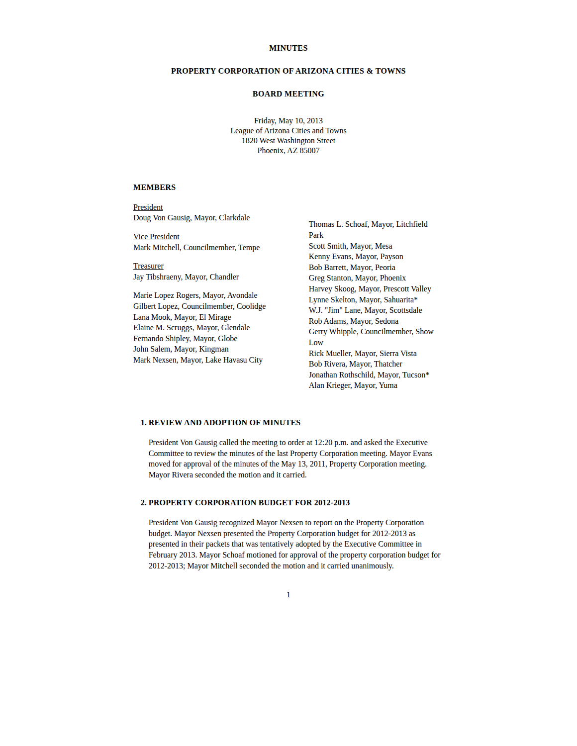MINUTES
PROPERTY CORPORATION OF ARIZONA CITIES & TOWNS
BOARD MEETING
Friday, May 10, 2013
League of Arizona Cities and Towns
1820 West Washington Street
Phoenix, AZ 85007
MEMBERS
President
Doug Von Gausig, Mayor, Clarkdale
Vice President
Mark Mitchell, Councilmember, Tempe
Treasurer
Jay Tibshraeny, Mayor, Chandler
Marie Lopez Rogers, Mayor, Avondale
Gilbert Lopez, Councilmember, Coolidge
Lana Mook, Mayor, El Mirage
Elaine M. Scruggs, Mayor, Glendale
Fernando Shipley, Mayor, Globe
John Salem, Mayor, Kingman
Mark Nexsen, Mayor, Lake Havasu City
Thomas L. Schoaf, Mayor, Litchfield Park
Scott Smith, Mayor, Mesa
Kenny Evans, Mayor, Payson
Bob Barrett, Mayor, Peoria
Greg Stanton, Mayor, Phoenix
Harvey Skoog, Mayor, Prescott Valley
Lynne Skelton, Mayor, Sahuarita*
W.J. "Jim" Lane, Mayor, Scottsdale
Rob Adams, Mayor, Sedona
Gerry Whipple, Councilmember, Show Low
Rick Mueller, Mayor, Sierra Vista
Bob Rivera, Mayor, Thatcher
Jonathan Rothschild, Mayor, Tucson*
Alan Krieger, Mayor, Yuma
REVIEW AND ADOPTION OF MINUTES
President Von Gausig called the meeting to order at 12:20 p.m. and asked the Executive Committee to review the minutes of the last Property Corporation meeting. Mayor Evans moved for approval of the minutes of the May 13, 2011, Property Corporation meeting. Mayor Rivera seconded the motion and it carried.
PROPERTY CORPORATION BUDGET FOR 2012-2013
President Von Gausig recognized Mayor Nexsen to report on the Property Corporation budget. Mayor Nexsen presented the Property Corporation budget for 2012-2013 as presented in their packets that was tentatively adopted by the Executive Committee in February 2013. Mayor Schoaf motioned for approval of the property corporation budget for 2012-2013; Mayor Mitchell seconded the motion and it carried unanimously.
1